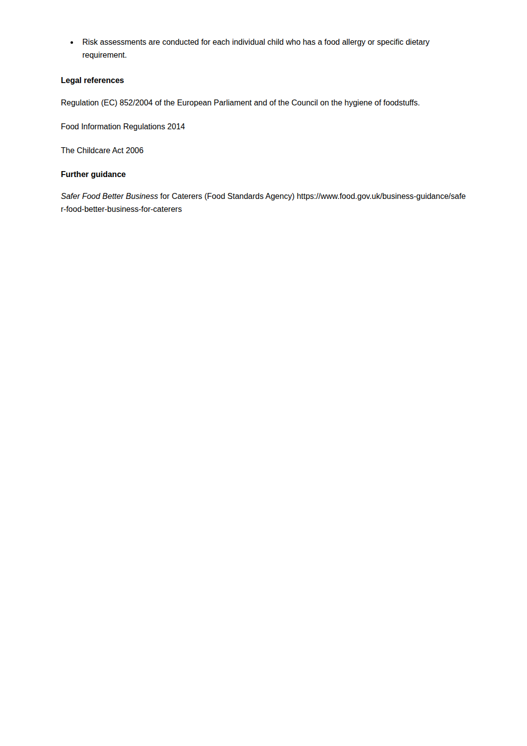Risk assessments are conducted for each individual child who has a food allergy or specific dietary requirement.
Legal references
Regulation (EC) 852/2004 of the European Parliament and of the Council on the hygiene of foodstuffs.
Food Information Regulations 2014
The Childcare Act 2006
Further guidance
Safer Food Better Business for Caterers (Food Standards Agency) https://www.food.gov.uk/business-guidance/safer-food-better-business-for-caterers